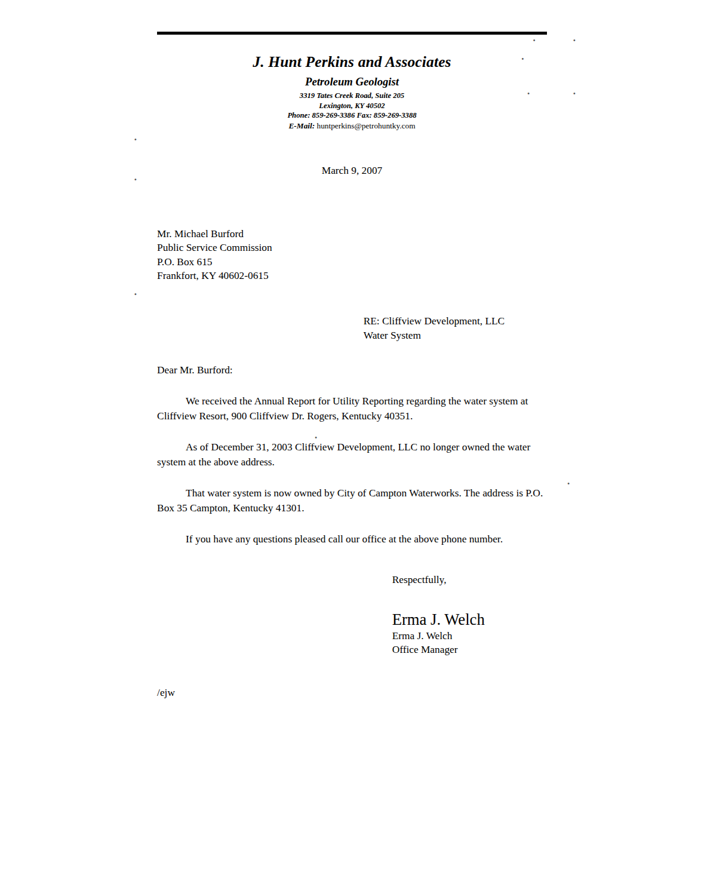• • • • • • • • • •
J. Hunt Perkins and Associates
Petroleum Geologist
3319 Tates Creek Road, Suite 205
Lexington, KY 40502
Phone: 859-269-3386 Fax: 859-269-3388
E-Mail: huntperkins@petrohuntky.com
March 9, 2007
Mr. Michael Burford
Public Service Commission
P.O. Box 615
Frankfort, KY 40602-0615
RE: Cliffview Development, LLC
Water System
Dear Mr. Burford:
We received the Annual Report for Utility Reporting regarding the water system at Cliffview Resort, 900 Cliffview Dr. Rogers, Kentucky 40351.
As of December 31, 2003 Cliffview Development, LLC no longer owned the water system at the above address.
That water system is now owned by City of Campton Waterworks. The address is P.O. Box 35 Campton, Kentucky 41301.
If you have any questions pleased call our office at the above phone number.
Respectfully,
Erma J. Welch
Erma J. Welch
Office Manager
/ejw